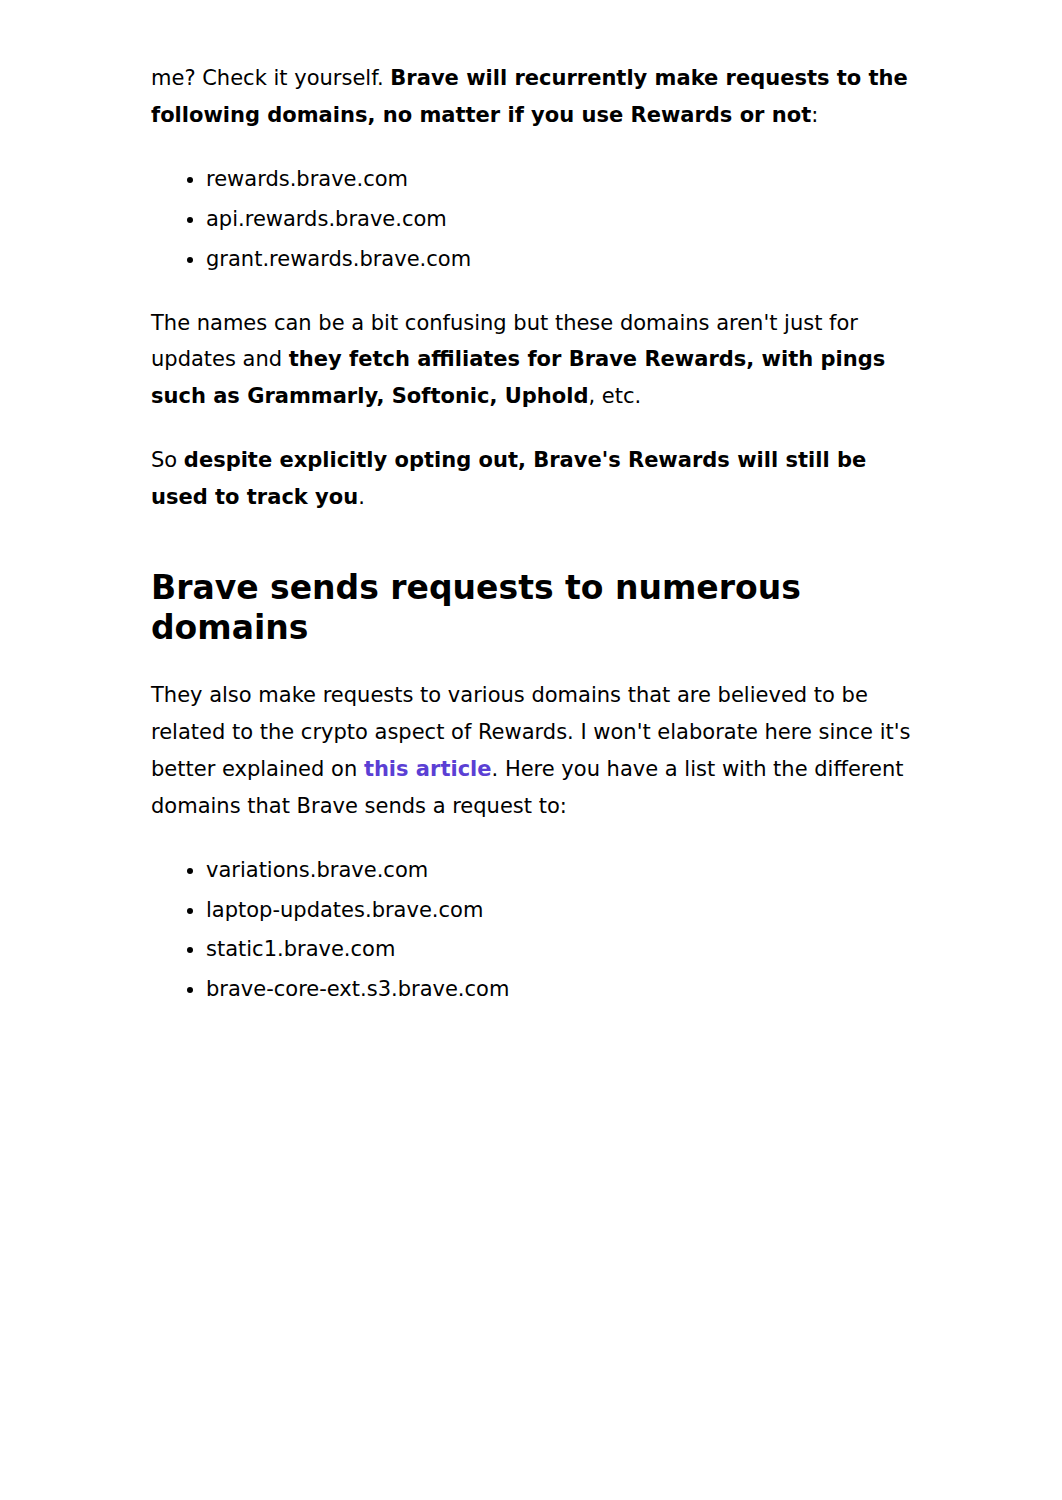me? Check it yourself. Brave will recurrently make requests to the following domains, no matter if you use Rewards or not:
rewards.brave.com
api.rewards.brave.com
grant.rewards.brave.com
The names can be a bit confusing but these domains aren't just for updates and they fetch affiliates for Brave Rewards, with pings such as Grammarly, Softonic, Uphold, etc.
So despite explicitly opting out, Brave's Rewards will still be used to track you.
Brave sends requests to numerous domains
They also make requests to various domains that are believed to be related to the crypto aspect of Rewards. I won't elaborate here since it's better explained on this article. Here you have a list with the different domains that Brave sends a request to:
variations.brave.com
laptop-updates.brave.com
static1.brave.com
brave-core-ext.s3.brave.com